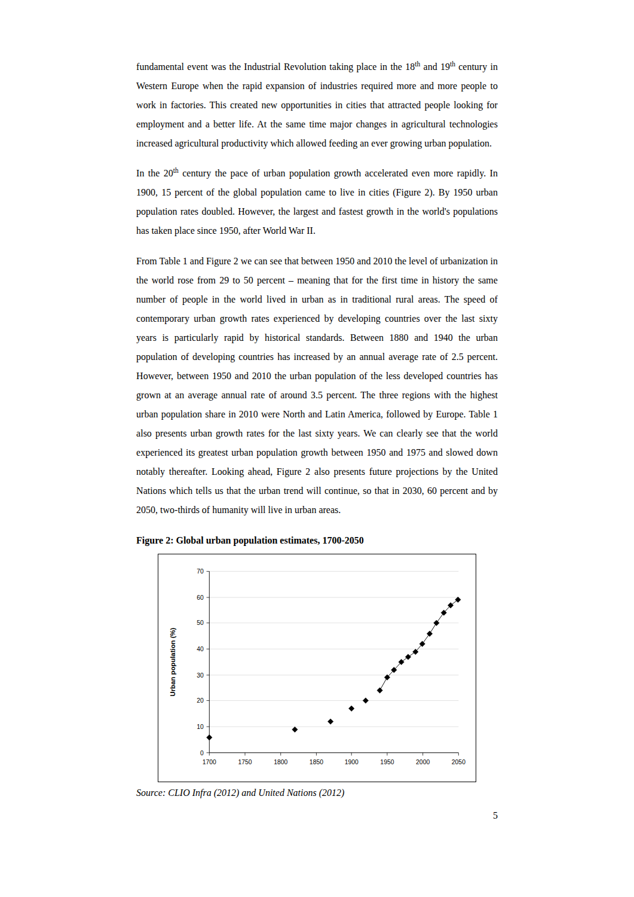fundamental event was the Industrial Revolution taking place in the 18th and 19th century in Western Europe when the rapid expansion of industries required more and more people to work in factories. This created new opportunities in cities that attracted people looking for employment and a better life. At the same time major changes in agricultural technologies increased agricultural productivity which allowed feeding an ever growing urban population.
In the 20th century the pace of urban population growth accelerated even more rapidly. In 1900, 15 percent of the global population came to live in cities (Figure 2). By 1950 urban population rates doubled. However, the largest and fastest growth in the world's populations has taken place since 1950, after World War II.
From Table 1 and Figure 2 we can see that between 1950 and 2010 the level of urbanization in the world rose from 29 to 50 percent – meaning that for the first time in history the same number of people in the world lived in urban as in traditional rural areas. The speed of contemporary urban growth rates experienced by developing countries over the last sixty years is particularly rapid by historical standards. Between 1880 and 1940 the urban population of developing countries has increased by an annual average rate of 2.5 percent. However, between 1950 and 2010 the urban population of the less developed countries has grown at an average annual rate of around 3.5 percent. The three regions with the highest urban population share in 2010 were North and Latin America, followed by Europe. Table 1 also presents urban growth rates for the last sixty years. We can clearly see that the world experienced its greatest urban population growth between 1950 and 1975 and slowed down notably thereafter. Looking ahead, Figure 2 also presents future projections by the United Nations which tells us that the urban trend will continue, so that in 2030, 60 percent and by 2050, two-thirds of humanity will live in urban areas.
Figure 2: Global urban population estimates, 1700-2050
0 10 20 30 40 50 60 70 1700 1750 1800 1850 1900 1950 2000 2050 Urban population (%)
Source: CLIO Infra (2012) and United Nations (2012)
5